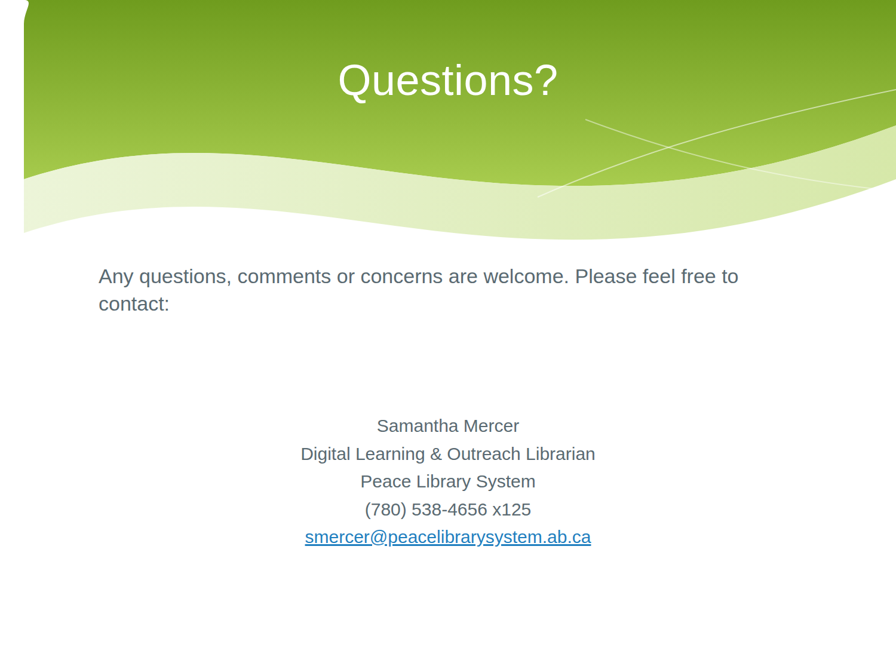Questions?
Any questions, comments or concerns are welcome. Please feel free to contact:
Samantha Mercer
Digital Learning & Outreach Librarian
Peace Library System
(780) 538-4656 x125
smercer@peacelibrarysystem.ab.ca